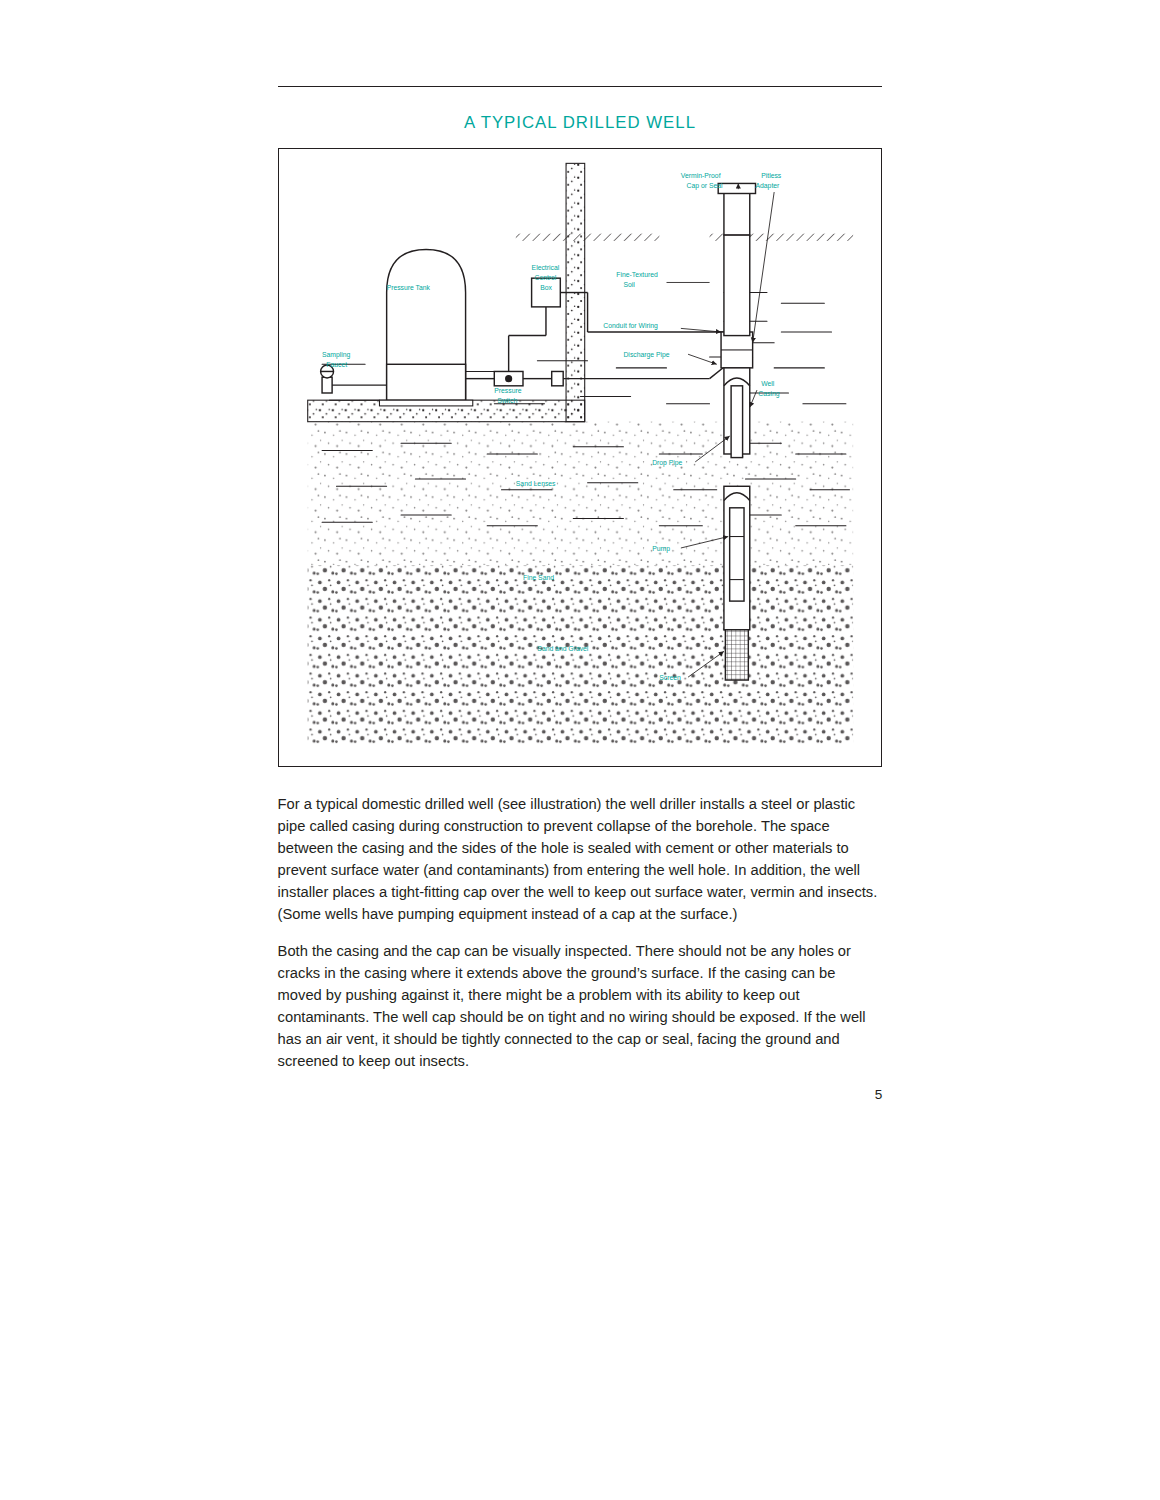A TYPICAL DRILLED WELL
Vermin-Proof Cap or Seal Pitless Adapter Electrical Control Box Fine-Textured Soil Conduit for Wiring Discharge Pipe Pressure Tank Sampling Faucet Pressure Switch Well Casing Drop Pipe Sand Lenses Pump Fine Sand Sand and Gravel Screen
For a typical domestic drilled well (see illustration) the well driller installs a steel or plastic pipe called casing during construction to prevent collapse of the borehole. The space between the casing and the sides of the hole is sealed with cement or other materials to prevent surface water (and contaminants) from entering the well hole. In addition, the well installer places a tight-fitting cap over the well to keep out surface water, vermin and insects. (Some wells have pumping equipment instead of a cap at the surface.)
Both the casing and the cap can be visually inspected. There should not be any holes or cracks in the casing where it extends above the ground’s surface. If the casing can be moved by pushing against it, there might be a problem with its ability to keep out contaminants. The well cap should be on tight and no wiring should be exposed. If the well has an air vent, it should be tightly connected to the cap or seal, facing the ground and screened to keep out insects.
5